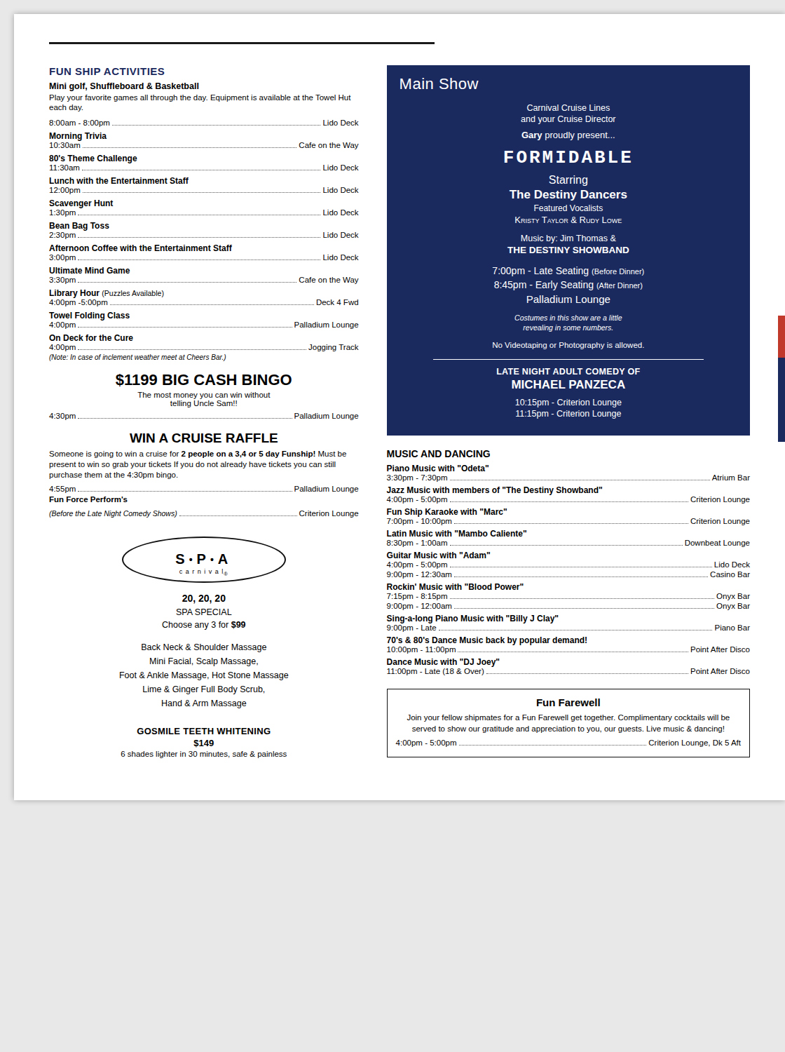FUN SHIP ACTIVITIES
Mini golf, Shuffleboard & Basketball
Play your favorite games all through the day. Equipment is available at the Towel Hut each day.
8:00am - 8:00pm Lido Deck
Morning Trivia
10:30am Cafe on the Way
80's Theme Challenge
11:30am Lido Deck
Lunch with the Entertainment Staff
12:00pm Lido Deck
Scavenger Hunt
1:30pm Lido Deck
Bean Bag Toss
2:30pm Lido Deck
Afternoon Coffee with the Entertainment Staff
3:00pm Lido Deck
Ultimate Mind Game
3:30pm Cafe on the Way
Library Hour (Puzzles Available)
4:00pm -5:00pm Deck 4 Fwd
Towel Folding Class
4:00pm Palladium Lounge
On Deck for the Cure
4:00pm Jogging Track
(Note: In case of inclement weather meet at Cheers Bar.)
$1199 BIG CASH BINGO
The most money you can win without
telling Uncle Sam!!
4:30pm Palladium Lounge
WIN A CRUISE RAFFLE
Someone is going to win a cruise for 2 people on a 3,4 or 5 day Funship! Must be present to win so grab your tickets If you do not already have tickets you can still purchase them at the 4:30pm bingo.
4:55pm Palladium Lounge
Fun Force Perform's
(Before the Late Night Comedy Shows) Criterion Lounge
S • P • A c a r n i v a l®
20, 20, 20
SPA SPECIAL
Choose any 3 for $99
Back Neck & Shoulder Massage
Mini Facial, Scalp Massage,
Foot & Ankle Massage, Hot Stone Massage
Lime & Ginger Full Body Scrub,
Hand & Arm Massage
GOSMILE TEETH WHITENING
$149
6 shades lighter in 30 minutes, safe & painless
Main Show
Carnival Cruise Lines
and your Cruise Director
Gary proudly present...
FORMIDABLE
Starring
The Destiny Dancers
Featured Vocalists
Kristy Taylor & Rudy Lowe
Music by: Jim Thomas &
THE DESTINY SHOWBAND
7:00pm - Late Seating (Before Dinner)
8:45pm - Early Seating (After Dinner)
Palladium Lounge
Costumes in this show are a little
revealing in some numbers.
No Videotaping or Photography is allowed.
LATE NIGHT ADULT COMEDY OF
MICHAEL PANZECA
10:15pm - Criterion Lounge
11:15pm - Criterion Lounge
MUSIC AND DANCING
Piano Music with "Odeta"
3:30pm - 7:30pm Atrium Bar
Jazz Music with members of "The Destiny Showband"
4:00pm - 5:00pm Criterion Lounge
Fun Ship Karaoke with "Marc"
7:00pm - 10:00pm Criterion Lounge
Latin Music with "Mambo Caliente"
8:30pm - 1:00am Downbeat Lounge
Guitar Music with "Adam"
4:00pm - 5:00pm Lido Deck
9:00pm - 12:30am Casino Bar
Rockin' Music with "Blood Power"
7:15pm - 8:15pm Onyx Bar
9:00pm - 12:00am Onyx Bar
Sing-a-long Piano Music with "Billy J Clay"
9:00pm - Late Piano Bar
70's & 80's Dance Music back by popular demand!
10:00pm - 11:00pm Point After Disco
Dance Music with "DJ Joey"
11:00pm - Late (18 & Over) Point After Disco
Fun Farewell
Join your fellow shipmates for a Fun Farewell get together. Complimentary cocktails will be served to show our gratitude and appreciation to you, our guests. Live music & dancing!
4:00pm - 5:00pm Criterion Lounge, Dk 5 Aft